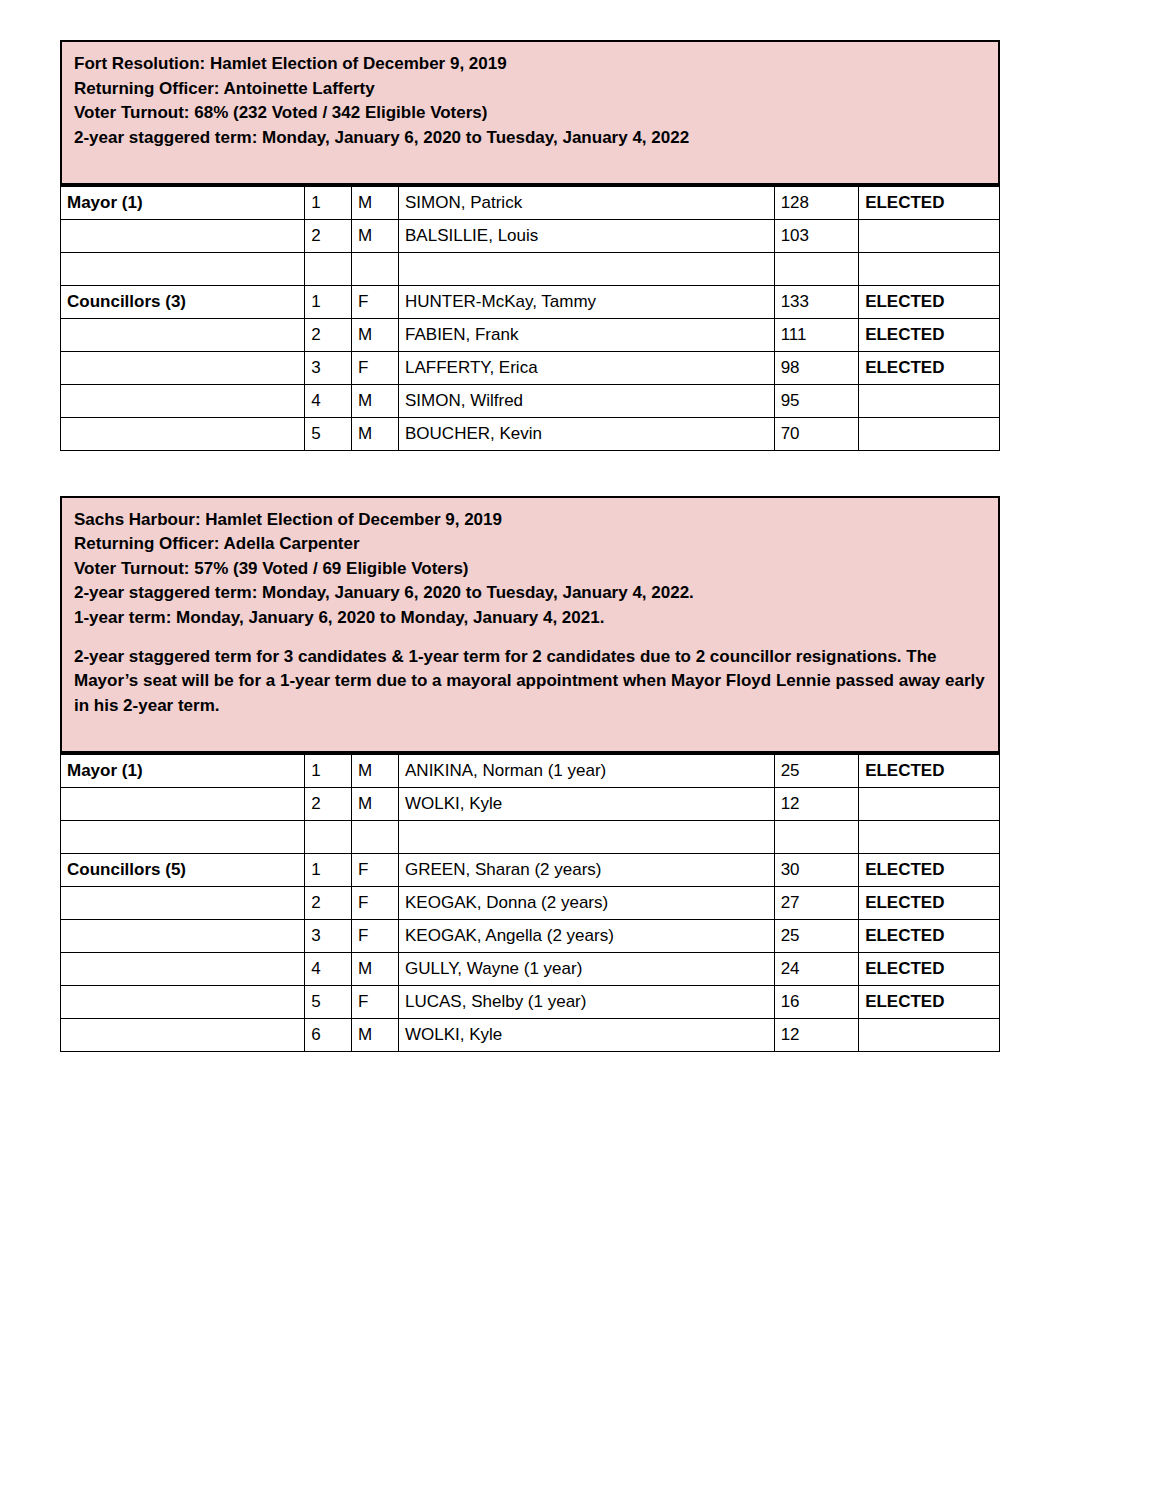Fort Resolution: Hamlet Election of December 9, 2019
Returning Officer: Antoinette Lafferty
Voter Turnout: 68% (232 Voted / 342 Eligible Voters)
2-year staggered term: Monday, January 6, 2020 to Tuesday, January 4, 2022
| Mayor (1) | 1 | M | SIMON, Patrick | 128 | ELECTED |
| | 2 | M | BALSILLIE, Louis | 103 | |
| Councillors (3) | 1 | F | HUNTER-McKay, Tammy | 133 | ELECTED |
| | 2 | M | FABIEN, Frank | 111 | ELECTED |
| | 3 | F | LAFFERTY, Erica | 98 | ELECTED |
| | 4 | M | SIMON, Wilfred | 95 | |
| | 5 | M | BOUCHER, Kevin | 70 | |
Sachs Harbour: Hamlet Election of December 9, 2019
Returning Officer: Adella Carpenter
Voter Turnout: 57% (39 Voted / 69 Eligible Voters)
2-year staggered term: Monday, January 6, 2020 to Tuesday, January 4, 2022.
1-year term: Monday, January 6, 2020 to Monday, January 4, 2021.
2-year staggered term for 3 candidates & 1-year term for 2 candidates due to 2 councillor resignations. The Mayor’s seat will be for a 1-year term due to a mayoral appointment when Mayor Floyd Lennie passed away early in his 2-year term.
| Mayor (1) | 1 | M | ANIKINA, Norman (1 year) | 25 | ELECTED |
| | 2 | M | WOLKI, Kyle | 12 | |
| Councillors (5) | 1 | F | GREEN, Sharan (2 years) | 30 | ELECTED |
| | 2 | F | KEOGAK, Donna (2 years) | 27 | ELECTED |
| | 3 | F | KEOGAK, Angella (2 years) | 25 | ELECTED |
| | 4 | M | GULLY, Wayne (1 year) | 24 | ELECTED |
| | 5 | F | LUCAS, Shelby (1 year) | 16 | ELECTED |
| | 6 | M | WOLKI, Kyle | 12 | |